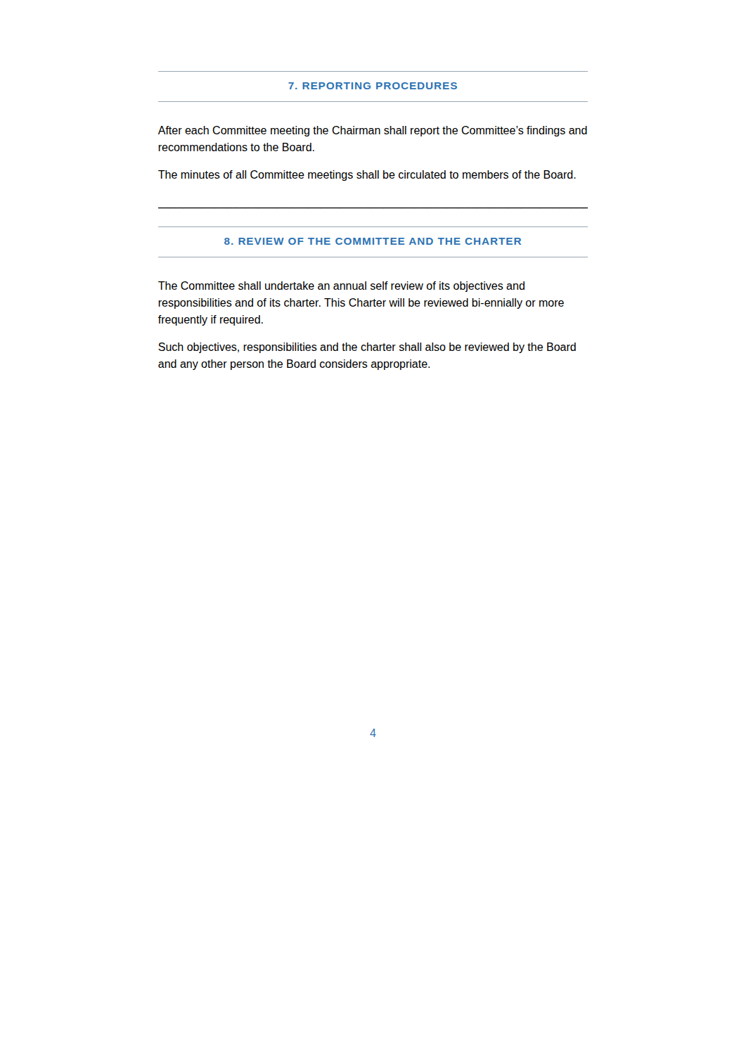7. Reporting Procedures
After each Committee meeting the Chairman shall report the Committee’s findings and recommendations to the Board.
The minutes of all Committee meetings shall be circulated to members of the Board.
_______________________________________________________________________________
8. Review of the Committee and the Charter
The Committee shall undertake an annual self review of its objectives and responsibilities and of its charter. This Charter will be reviewed bi-ennially or more frequently if required.
Such objectives, responsibilities and the charter shall also be reviewed by the Board and any other person the Board considers appropriate.
4